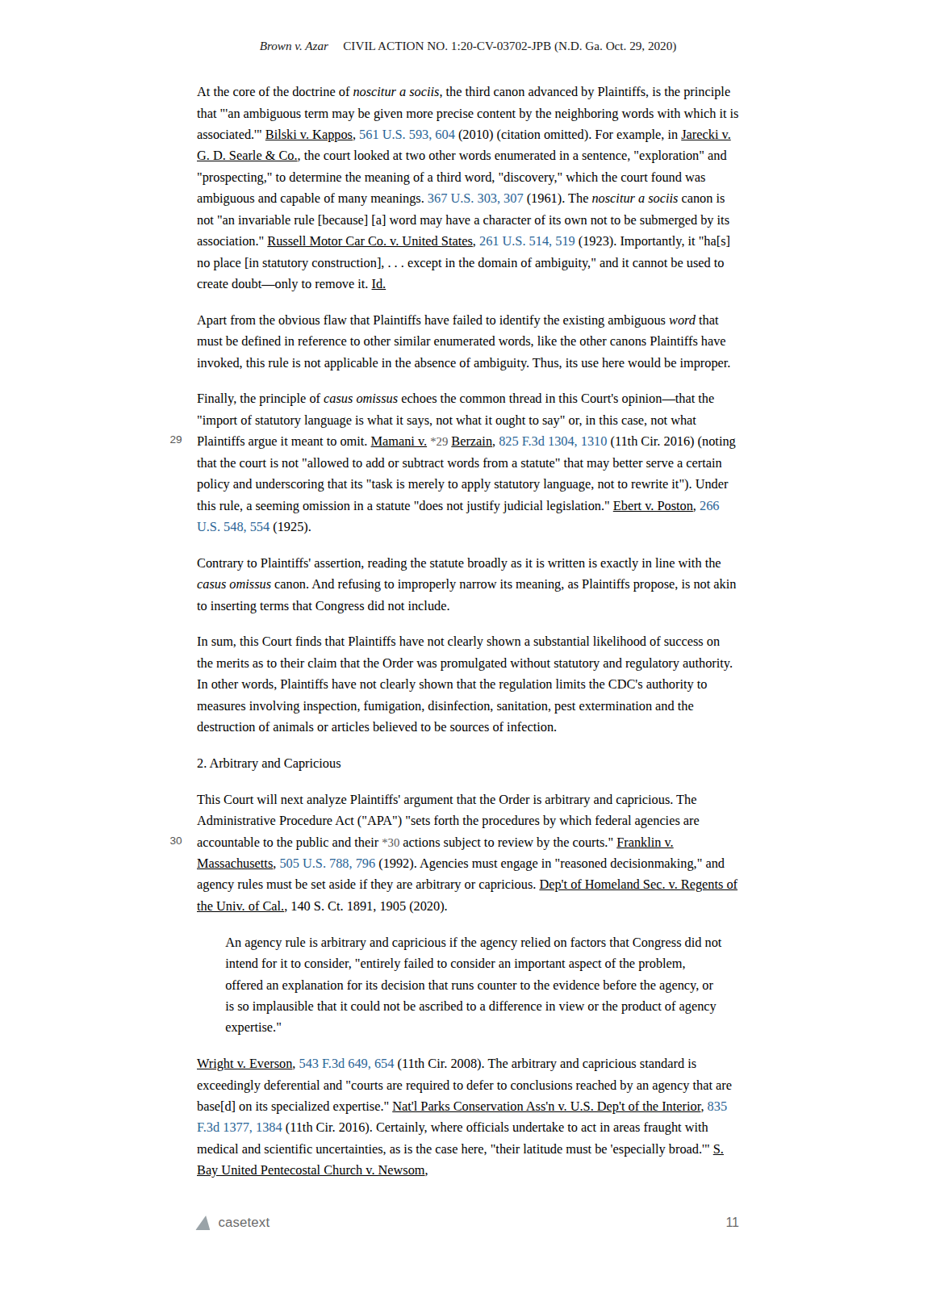Brown v. Azar CIVIL ACTION NO. 1:20-CV-03702-JPB (N.D. Ga. Oct. 29, 2020)
At the core of the doctrine of noscitur a sociis, the third canon advanced by Plaintiffs, is the principle that "'an ambiguous term may be given more precise content by the neighboring words with which it is associated.'" Bilski v. Kappos, 561 U.S. 593, 604 (2010) (citation omitted). For example, in Jarecki v. G. D. Searle & Co., the court looked at two other words enumerated in a sentence, "exploration" and "prospecting," to determine the meaning of a third word, "discovery," which the court found was ambiguous and capable of many meanings. 367 U.S. 303, 307 (1961). The noscitur a sociis canon is not "an invariable rule [because] [a] word may have a character of its own not to be submerged by its association." Russell Motor Car Co. v. United States, 261 U.S. 514, 519 (1923). Importantly, it "ha[s] no place [in statutory construction], . . . except in the domain of ambiguity," and it cannot be used to create doubt—only to remove it. Id.
Apart from the obvious flaw that Plaintiffs have failed to identify the existing ambiguous word that must be defined in reference to other similar enumerated words, like the other canons Plaintiffs have invoked, this rule is not applicable in the absence of ambiguity. Thus, its use here would be improper.
Finally, the principle of casus omissus echoes the common thread in this Court's opinion—that the "import of statutory language is what it says, not what it ought to say" or, in this case, not what Plaintiffs argue it meant to omit. 29 Mamani v. *29 Berzain, 825 F.3d 1304, 1310 (11th Cir. 2016) (noting that the court is not "allowed to add or subtract words from a statute" that may better serve a certain policy and underscoring that its "task is merely to apply statutory language, not to rewrite it"). Under this rule, a seeming omission in a statute "does not justify judicial legislation." Ebert v. Poston, 266 U.S. 548, 554 (1925).
Contrary to Plaintiffs' assertion, reading the statute broadly as it is written is exactly in line with the casus omissus canon. And refusing to improperly narrow its meaning, as Plaintiffs propose, is not akin to inserting terms that Congress did not include.
In sum, this Court finds that Plaintiffs have not clearly shown a substantial likelihood of success on the merits as to their claim that the Order was promulgated without statutory and regulatory authority. In other words, Plaintiffs have not clearly shown that the regulation limits the CDC's authority to measures involving inspection, fumigation, disinfection, sanitation, pest extermination and the destruction of animals or articles believed to be sources of infection.
2. Arbitrary and Capricious
This Court will next analyze Plaintiffs' argument that the Order is arbitrary and capricious. The Administrative Procedure Act ("APA") "sets forth the procedures by which federal agencies are accountable to the public and their 30*30 actions subject to review by the courts." Franklin v. Massachusetts, 505 U.S. 788, 796 (1992). Agencies must engage in "reasoned decisionmaking," and agency rules must be set aside if they are arbitrary or capricious. Dep't of Homeland Sec. v. Regents of the Univ. of Cal., 140 S. Ct. 1891, 1905 (2020).
An agency rule is arbitrary and capricious if the agency relied on factors that Congress did not intend for it to consider, "entirely failed to consider an important aspect of the problem, offered an explanation for its decision that runs counter to the evidence before the agency, or is so implausible that it could not be ascribed to a difference in view or the product of agency expertise."
Wright v. Everson, 543 F.3d 649, 654 (11th Cir. 2008). The arbitrary and capricious standard is exceedingly deferential and "courts are required to defer to conclusions reached by an agency that are base[d] on its specialized expertise." Nat'l Parks Conservation Ass'n v. U.S. Dep't of the Interior, 835 F.3d 1377, 1384 (11th Cir. 2016). Certainly, where officials undertake to act in areas fraught with medical and scientific uncertainties, as is the case here, "their latitude must be 'especially broad.'" S. Bay United Pentecostal Church v. Newsom,
casetext
11